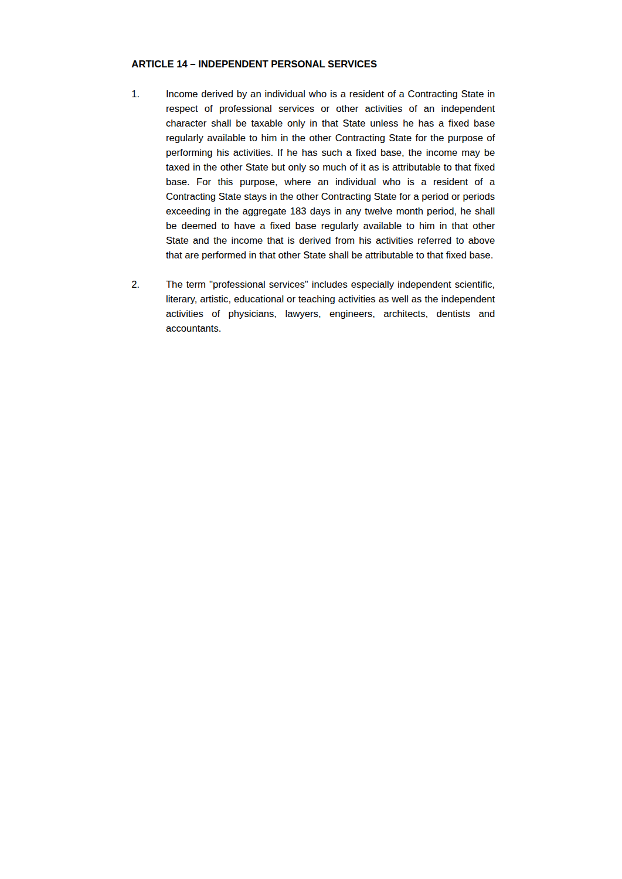ARTICLE 14 – INDEPENDENT PERSONAL SERVICES
1.
Income derived by an individual who is a resident of a Contracting State in respect of professional services or other activities of an independent character shall be taxable only in that State unless he has a fixed base regularly available to him in the other Contracting State for the purpose of performing his activities. If he has such a fixed base, the income may be taxed in the other State but only so much of it as is attributable to that fixed base. For this purpose, where an individual who is a resident of a Contracting State stays in the other Contracting State for a period or periods exceeding in the aggregate 183 days in any twelve month period, he shall be deemed to have a fixed base regularly available to him in that other State and the income that is derived from his activities referred to above that are performed in that other State shall be attributable to that fixed base.
2.
The term "professional services" includes especially independent scientific, literary, artistic, educational or teaching activities as well as the independent activities of physicians, lawyers, engineers, architects, dentists and accountants.